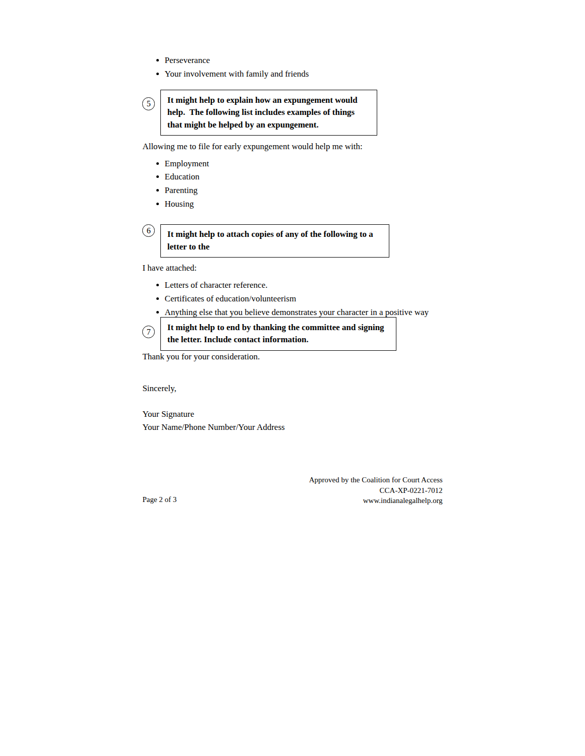Perseverance
Your involvement with family and friends
5
It might help to explain how an expungement would help. The following list includes examples of things that might be helped by an expungement.
Allowing me to file for early expungement would help me with:
Employment
Education
Parenting
Housing
6
It might help to attach copies of any of the following to a letter to the
I have attached:
Letters of character reference.
Certificates of education/volunteerism
Anything else that you believe demonstrates your character in a positive way
7
It might help to end by thanking the committee and signing the letter. Include contact information.
Thank you for your consideration.
Sincerely,
Your Signature
Your Name/Phone Number/Your Address
Page 2 of 3
Approved by the Coalition for Court Access
CCA-XP-0221-7012
www.indianalegalhelp.org